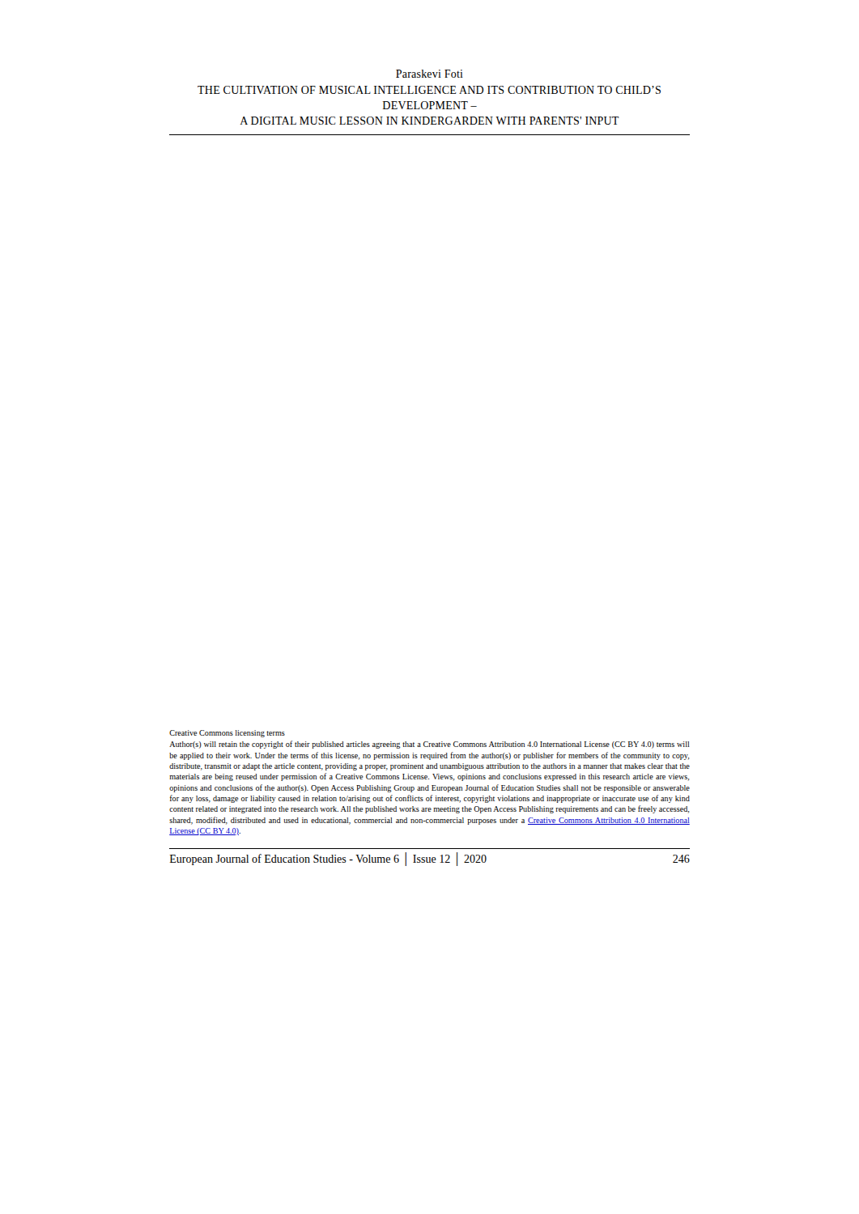Paraskevi Foti
THE CULTIVATION OF MUSICAL INTELLIGENCE AND ITS CONTRIBUTION TO CHILD’S DEVELOPMENT – A DIGITAL MUSIC LESSON IN KINDERGARDEN WITH PARENTS' INPUT
Creative Commons licensing terms
Author(s) will retain the copyright of their published articles agreeing that a Creative Commons Attribution 4.0 International License (CC BY 4.0) terms will be applied to their work. Under the terms of this license, no permission is required from the author(s) or publisher for members of the community to copy, distribute, transmit or adapt the article content, providing a proper, prominent and unambiguous attribution to the authors in a manner that makes clear that the materials are being reused under permission of a Creative Commons License. Views, opinions and conclusions expressed in this research article are views, opinions and conclusions of the author(s). Open Access Publishing Group and European Journal of Education Studies shall not be responsible or answerable for any loss, damage or liability caused in relation to/arising out of conflicts of interest, copyright violations and inappropriate or inaccurate use of any kind content related or integrated into the research work. All the published works are meeting the Open Access Publishing requirements and can be freely accessed, shared, modified, distributed and used in educational, commercial and non-commercial purposes under a Creative Commons Attribution 4.0 International License (CC BY 4.0).
European Journal of Education Studies - Volume 6 │ Issue 12 │ 2020
246